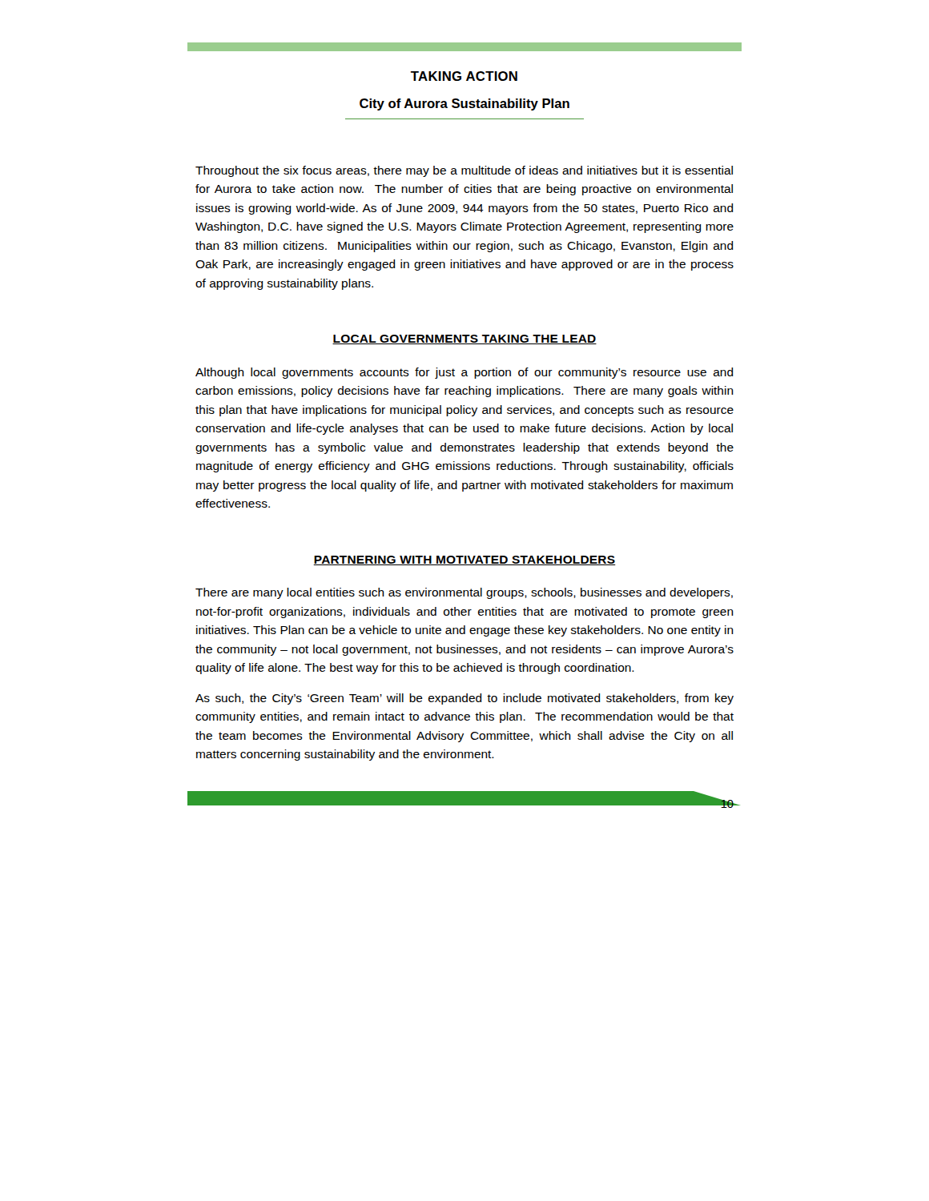TAKING ACTION
City of Aurora Sustainability Plan
Throughout the six focus areas, there may be a multitude of ideas and initiatives but it is essential for Aurora to take action now. The number of cities that are being proactive on environmental issues is growing world-wide. As of June 2009, 944 mayors from the 50 states, Puerto Rico and Washington, D.C. have signed the U.S. Mayors Climate Protection Agreement, representing more than 83 million citizens. Municipalities within our region, such as Chicago, Evanston, Elgin and Oak Park, are increasingly engaged in green initiatives and have approved or are in the process of approving sustainability plans.
LOCAL GOVERNMENTS TAKING THE LEAD
Although local governments accounts for just a portion of our community’s resource use and carbon emissions, policy decisions have far reaching implications. There are many goals within this plan that have implications for municipal policy and services, and concepts such as resource conservation and life-cycle analyses that can be used to make future decisions. Action by local governments has a symbolic value and demonstrates leadership that extends beyond the magnitude of energy efficiency and GHG emissions reductions. Through sustainability, officials may better progress the local quality of life, and partner with motivated stakeholders for maximum effectiveness.
PARTNERING WITH MOTIVATED STAKEHOLDERS
There are many local entities such as environmental groups, schools, businesses and developers, not-for-profit organizations, individuals and other entities that are motivated to promote green initiatives. This Plan can be a vehicle to unite and engage these key stakeholders. No one entity in the community – not local government, not businesses, and not residents – can improve Aurora’s quality of life alone. The best way for this to be achieved is through coordination.
As such, the City’s ‘Green Team’ will be expanded to include motivated stakeholders, from key community entities, and remain intact to advance this plan. The recommendation would be that the team becomes the Environmental Advisory Committee, which shall advise the City on all matters concerning sustainability and the environment.
10